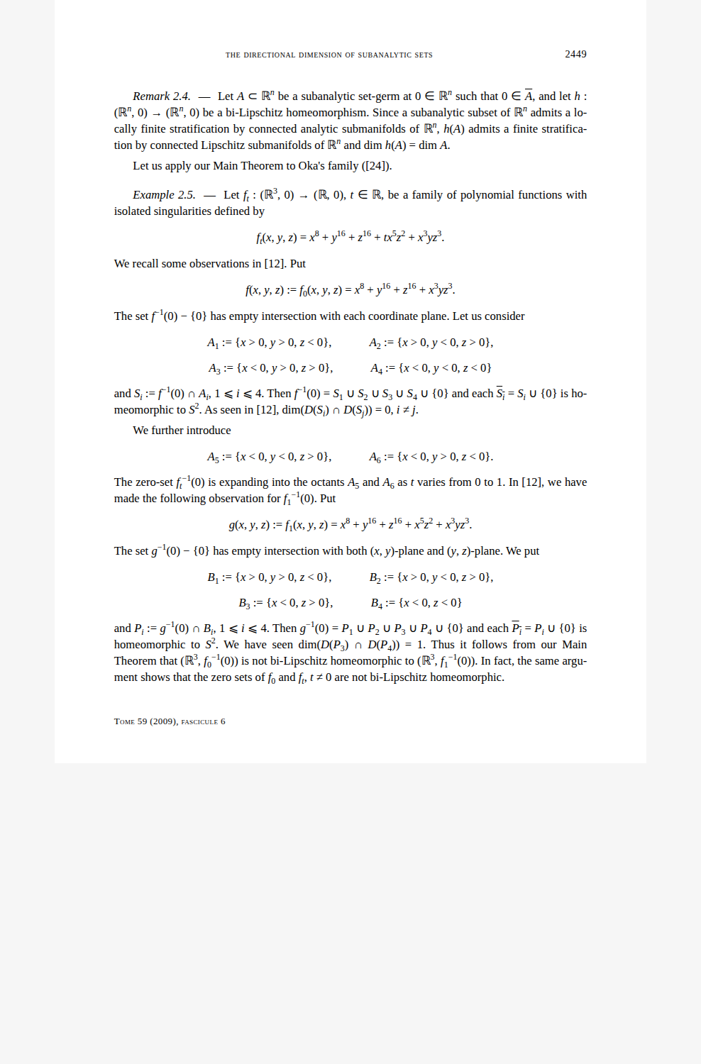the directional dimension of subanalytic sets 2449
Remark 2.4. — Let A ⊂ ℝn be a subanalytic set-germ at 0 ∈ ℝn such that 0 ∈ A, and let h : (ℝn, 0) → (ℝn, 0) be a bi-Lipschitz homeomorphism. Since a subanalytic subset of ℝn admits a locally finite stratification by connected analytic submanifolds of ℝn, h(A) admits a finite stratification by connected Lipschitz submanifolds of ℝn and dim h(A) = dim A.
Let us apply our Main Theorem to Oka's family ([24]).
Example 2.5. — Let ft : (ℝ3, 0) → (ℝ, 0), t ∈ ℝ, be a family of polynomial functions with isolated singularities defined by
ft(x, y, z) = x8 + y16 + z16 + tx5z2 + x3yz3.
We recall some observations in [12]. Put
f(x, y, z) := f0(x, y, z) = x8 + y16 + z16 + x3yz3.
The set f−1(0) − {0} has empty intersection with each coordinate plane. Let us consider
A1 := {x > 0, y > 0, z < 0}, A2 := {x > 0, y < 0, z > 0},
A3 := {x < 0, y > 0, z > 0}, A4 := {x < 0, y < 0, z < 0}
and Si := f−1(0) ∩ Ai, 1 ⩽ i ⩽ 4. Then f−1(0) = S1 ∪ S2 ∪ S3 ∪ S4 ∪ {0} and each Si = Si ∪ {0} is homeomorphic to S2. As seen in [12], dim(D(Si) ∩ D(Sj)) = 0, i ≠ j.
We further introduce
A5 := {x < 0, y < 0, z > 0}, A6 := {x < 0, y > 0, z < 0}.
The zero-set ft−1(0) is expanding into the octants A5 and A6 as t varies from 0 to 1. In [12], we have made the following observation for f1−1(0). Put
g(x, y, z) := f1(x, y, z) = x8 + y16 + z16 + x5z2 + x3yz3.
The set g−1(0) − {0} has empty intersection with both (x, y)-plane and (y, z)-plane. We put
B1 := {x > 0, y > 0, z < 0}, B2 := {x > 0, y < 0, z > 0},
B3 := {x < 0, z > 0}, B4 := {x < 0, z < 0}
and Pi := g−1(0) ∩ Bi, 1 ⩽ i ⩽ 4. Then g−1(0) = P1 ∪ P2 ∪ P3 ∪ P4 ∪ {0} and each Pi = Pi ∪ {0} is homeomorphic to S2. We have seen dim(D(P3) ∩ D(P4)) = 1. Thus it follows from our Main Theorem that (ℝ3, f0−1(0)) is not bi-Lipschitz homeomorphic to (ℝ3, f1−1(0)). In fact, the same argument shows that the zero sets of f0 and ft, t ≠ 0 are not bi-Lipschitz homeomorphic.
Tome 59 (2009), fascicule 6